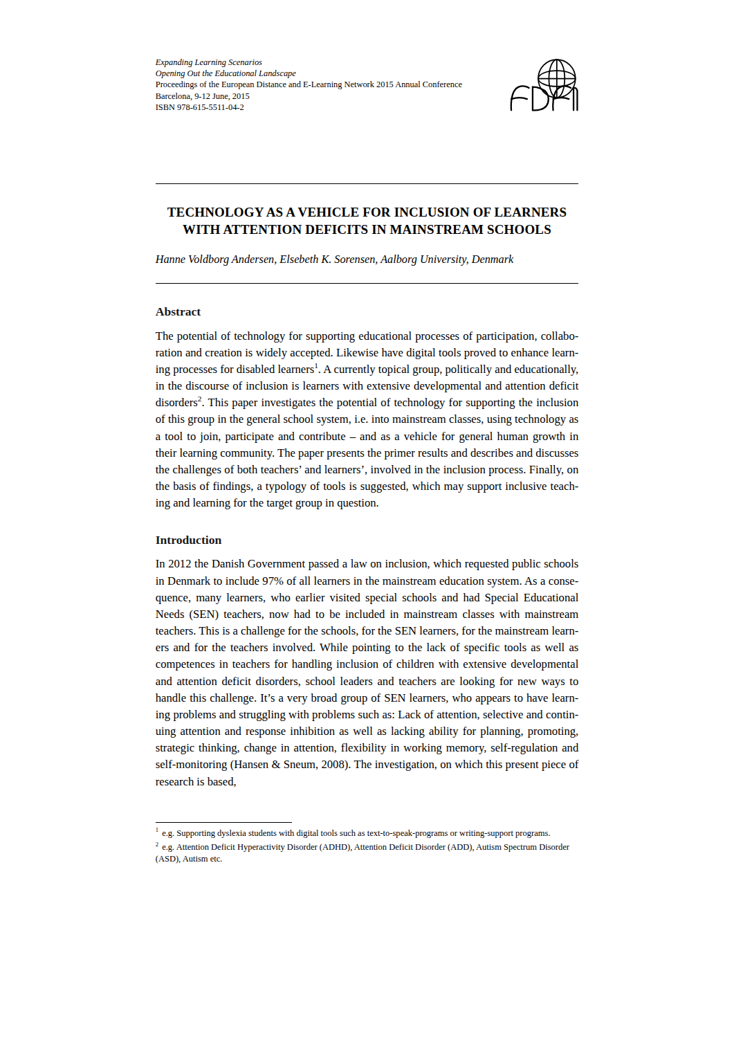Expanding Learning Scenarios
Opening Out the Educational Landscape
Proceedings of the European Distance and E-Learning Network 2015 Annual Conference
Barcelona, 9-12 June, 2015
ISBN 978-615-5511-04-2
EDEN logo
Technology as a Vehicle for Inclusion of Learners
with Attention Deficits in Mainstream Schools
Hanne Voldborg Andersen, Elsebeth K. Sorensen, Aalborg University, Denmark
Abstract
The potential of technology for supporting educational processes of participation, collaboration and creation is widely accepted. Likewise have digital tools proved to enhance learning processes for disabled learners1. A currently topical group, politically and educationally, in the discourse of inclusion is learners with extensive developmental and attention deficit disorders2. This paper investigates the potential of technology for supporting the inclusion of this group in the general school system, i.e. into mainstream classes, using technology as a tool to join, participate and contribute – and as a vehicle for general human growth in their learning community. The paper presents the primer results and describes and discusses the challenges of both teachers’ and learners’, involved in the inclusion process. Finally, on the basis of findings, a typology of tools is suggested, which may support inclusive teaching and learning for the target group in question.
Introduction
In 2012 the Danish Government passed a law on inclusion, which requested public schools in Denmark to include 97% of all learners in the mainstream education system. As a consequence, many learners, who earlier visited special schools and had Special Educational Needs (SEN) teachers, now had to be included in mainstream classes with mainstream teachers. This is a challenge for the schools, for the SEN learners, for the mainstream learners and for the teachers involved. While pointing to the lack of specific tools as well as competences in teachers for handling inclusion of children with extensive developmental and attention deficit disorders, school leaders and teachers are looking for new ways to handle this challenge. It’s a very broad group of SEN learners, who appears to have learning problems and struggling with problems such as: Lack of attention, selective and continuing attention and response inhibition as well as lacking ability for planning, promoting, strategic thinking, change in attention, flexibility in working memory, self-regulation and self-monitoring (Hansen & Sneum, 2008). The investigation, on which this present piece of research is based,
1 e.g. Supporting dyslexia students with digital tools such as text-to-speak-programs or writing-support programs.
2 e.g. Attention Deficit Hyperactivity Disorder (ADHD), Attention Deficit Disorder (ADD), Autism Spectrum Disorder (ASD), Autism etc.